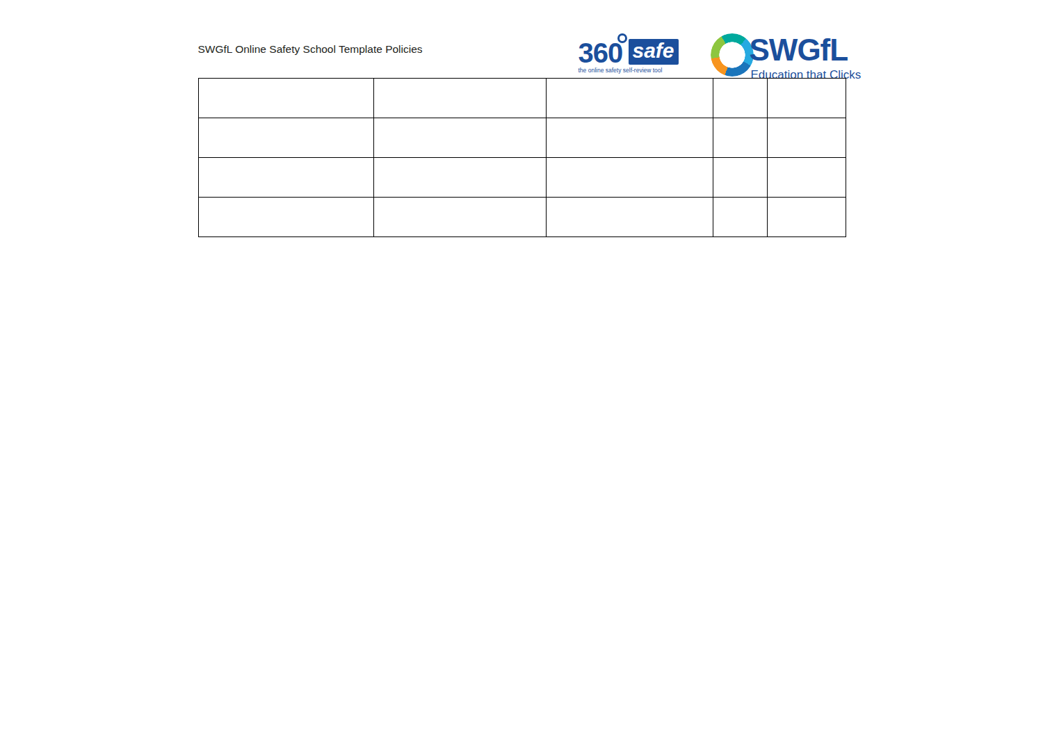SWGfL Online Safety School Template Policies
360
safe
the online safety self-review tool
SWGf L
Education that Clicks